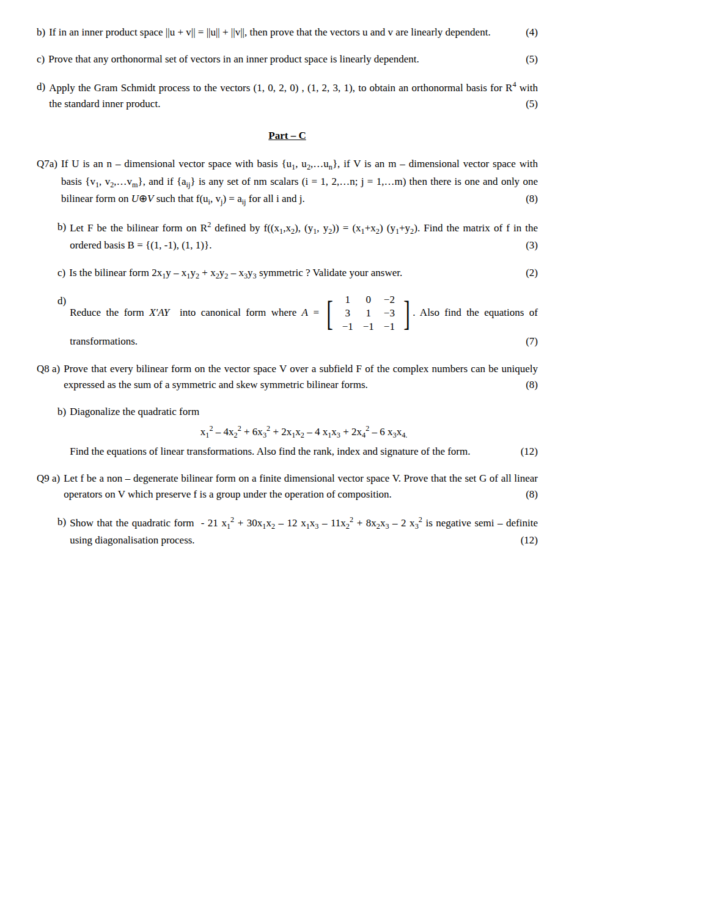b)
If in an inner product space ||u + v|| = ||u|| + ||v||, then prove that the vectors u and v are linearly dependent.(4)
c)
Prove that any orthonormal set of vectors in an inner product space is linearly dependent.(5)
d)
Apply the Gram Schmidt process to the vectors (1, 0, 2, 0) , (1, 2, 3, 1), to obtain an orthonormal basis for R4 with the standard inner product.(5)
Part – C
Q7a)
If U is an n – dimensional vector space with basis {u1, u2,…un}, if V is an m – dimensional vector space with basis {v1, v2,…vm}, and if {aij} is any set of nm scalars (i = 1, 2,…n; j = 1,…m) then there is one and only one bilinear form on U⊕V such that f(ui, vj) = aij for all i and j.(8)
b)
Let F be the bilinear form on R2 defined by f((x1,x2), (y1, y2)) = (x1+x2) (y1+y2). Find the matrix of f in the ordered basis B = {(1, -1), (1, 1)}.(3)
c)
Is the bilinear form 2x1y – x1y2 + x2y2 – x3y3 symmetric ? Validate your answer.(2)
d)
Reduce the form X′AY into canonical form where A = [
| 1 | 0 | −2 |
| 3 | 1 | −3 |
| −1 | −1 | −1 |
] . Also find the equations of transformations.(7)
Q8 a)
Prove that every bilinear form on the vector space V over a subfield F of the complex numbers can be uniquely expressed as the sum of a symmetric and skew symmetric bilinear forms.(8)
b)
Diagonalize the quadratic form
x12 – 4x22 + 6x32 + 2x1x2 – 4 x1x3 + 2x42 – 6 x3x4.
Find the equations of linear transformations. Also find the rank, index and signature of the form.(12)
Q9 a)
Let f be a non – degenerate bilinear form on a finite dimensional vector space V. Prove that the set G of all linear operators on V which preserve f is a group under the operation of composition.(8)
b)
Show that the quadratic form - 21 x12 + 30x1x2 – 12 x1x3 – 11x22 + 8x2x3 – 2 x32 is negative semi – definite using diagonalisation process.(12)